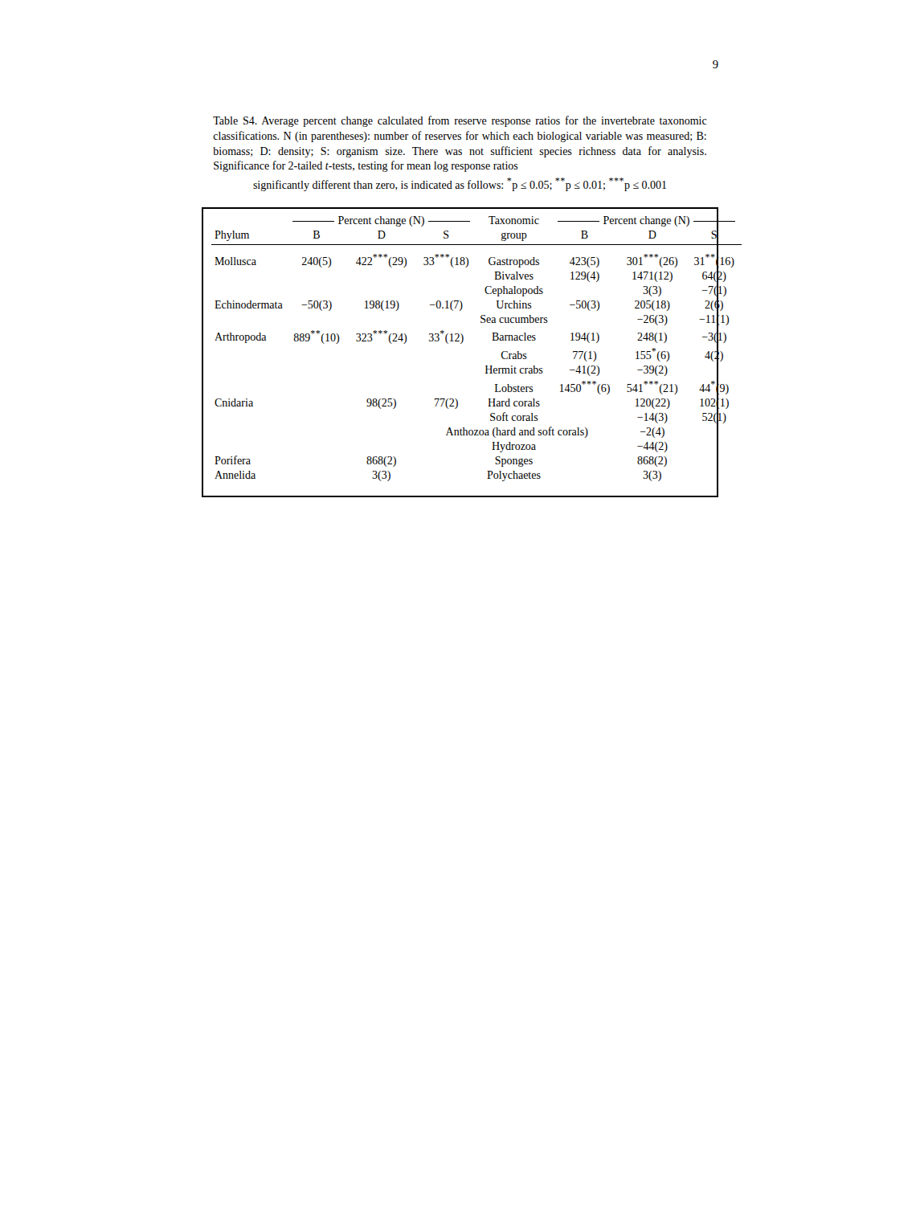9
Table S4. Average percent change calculated from reserve response ratios for the invertebrate taxonomic classifications. N (in parentheses): number of reserves for which each biological variable was measured; B: biomass; D: density; S: organism size. There was not sufficient species richness data for analysis. Significance for 2-tailed t-tests, testing for mean log response ratios significantly different than zero, is indicated as follows: *p ≤ 0.05; **p ≤ 0.01; ***p ≤ 0.001
| | Percent change (N) | Taxonomic | Percent change (N) |
| Phylum | B | D | S | group | B | D | S |
| Mollusca | 240(5) | 422 *** (29) | 33 *** (18) | Gastropods | 423(5) | 301 *** (26) | 31 ** (16) |
| | | | | Bivalves | 129(4) | 1471(12) | 64(2) |
| | | | | Cephalopods | | 3(3) | −7(1) |
| Echinodermata | −50(3) | 198(19) | −0.1(7) | Urchins | −50(3) | 205(18) | 2(6) |
| | | | | Sea cucumbers | | −26(3) | −11(1) |
| Arthropoda | 889 ** (10) | 323 *** (24) | 33 * (12) | Barnacles | 194(1) | 248(1) | −3(1) |
| | | | | Crabs | 77(1) | 155 * (6) | 4(2) |
| | | | | Hermit crabs | −41(2) | −39(2) | |
| | | | | Lobsters | 1450 *** (6) | 541 *** (21) | 44 * (9) |
| Cnidaria | | 98(25) | 77(2) | Hard corals | | 120(22) | 102(1) |
| | | | | Soft corals | | −14(3) | 52(1) |
| | | | Anthozoa (hard and soft corals) | −2(4) | |
| | | | | Hydrozoa | | −44(2) | |
| Porifera | | 868(2) | | Sponges | | 868(2) | |
| Annelida | | 3(3) | | Polychaetes | | 3(3) | |